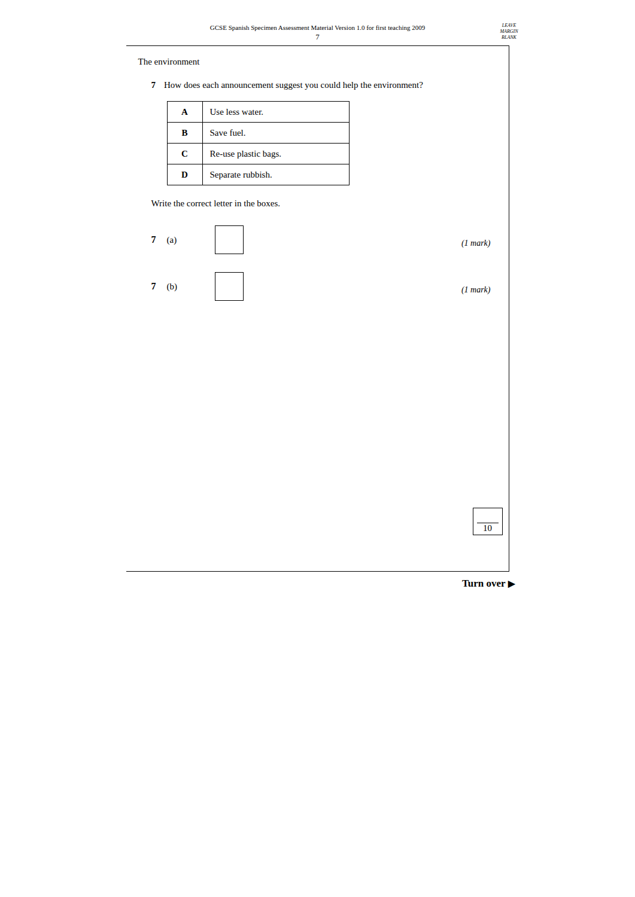LEAVE
MARGIN
BLANK
GCSE Spanish Specimen Assessment Material Version 1.0 for first teaching 2009
7
The environment
7 How does each announcement suggest you could help the environment?
| A | Use less water. |
| B | Save fuel. |
| C | Re-use plastic bags. |
| D | Separate rubbish. |
Write the correct letter in the boxes.
7 (a) (1 mark)
7 (b) (1 mark)
10
Turn over ▶